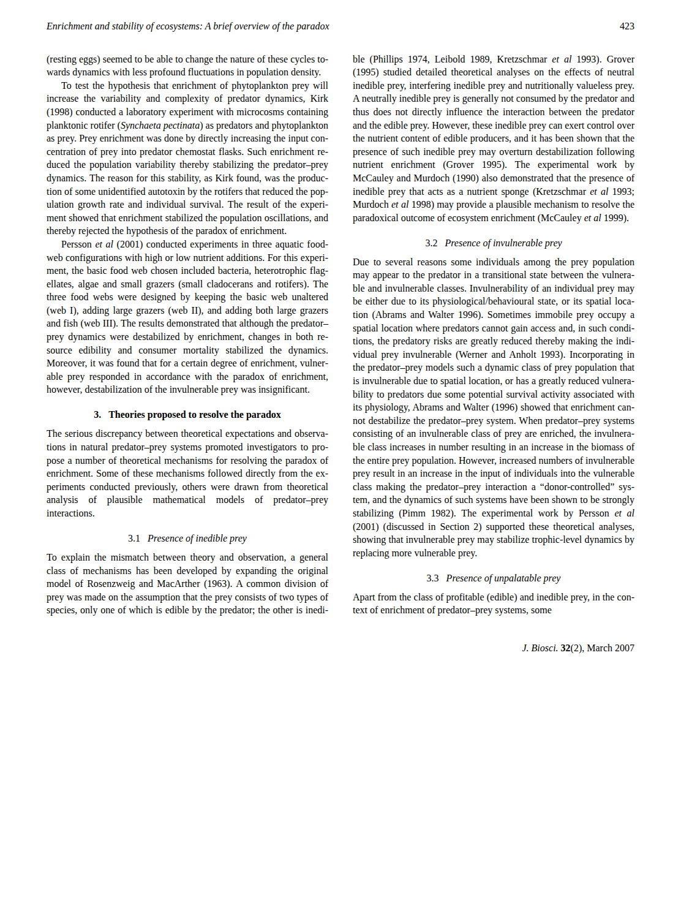Enrichment and stability of ecosystems: A brief overview of the paradox 423
(resting eggs) seemed to be able to change the nature of these cycles towards dynamics with less profound fluctuations in population density.
To test the hypothesis that enrichment of phytoplankton prey will increase the variability and complexity of predator dynamics, Kirk (1998) conducted a laboratory experiment with microcosms containing planktonic rotifer (Synchaeta pectinata) as predators and phytoplankton as prey. Prey enrichment was done by directly increasing the input concentration of prey into predator chemostat flasks. Such enrichment reduced the population variability thereby stabilizing the predator–prey dynamics. The reason for this stability, as Kirk found, was the production of some unidentified autotoxin by the rotifers that reduced the population growth rate and individual survival. The result of the experiment showed that enrichment stabilized the population oscillations, and thereby rejected the hypothesis of the paradox of enrichment.
Persson et al (2001) conducted experiments in three aquatic food-web configurations with high or low nutrient additions. For this experiment, the basic food web chosen included bacteria, heterotrophic flagellates, algae and small grazers (small cladocerans and rotifers). The three food webs were designed by keeping the basic web unaltered (web I), adding large grazers (web II), and adding both large grazers and fish (web III). The results demonstrated that although the predator–prey dynamics were destabilized by enrichment, changes in both resource edibility and consumer mortality stabilized the dynamics. Moreover, it was found that for a certain degree of enrichment, vulnerable prey responded in accordance with the paradox of enrichment, however, destabilization of the invulnerable prey was insignificant.
3. Theories proposed to resolve the paradox
The serious discrepancy between theoretical expectations and observations in natural predator–prey systems promoted investigators to propose a number of theoretical mechanisms for resolving the paradox of enrichment. Some of these mechanisms followed directly from the experiments conducted previously, others were drawn from theoretical analysis of plausible mathematical models of predator–prey interactions.
3.1 Presence of inedible prey
To explain the mismatch between theory and observation, a general class of mechanisms has been developed by expanding the original model of Rosenzweig and MacArther (1963). A common division of prey was made on the assumption that the prey consists of two types of species, only one of which is edible by the predator; the other is inedible (Phillips 1974, Leibold 1989, Kretzschmar et al 1993). Grover (1995) studied detailed theoretical analyses on the effects of neutral inedible prey, interfering inedible prey and nutritionally valueless prey. A neutrally inedible prey is generally not consumed by the predator and thus does not directly influence the interaction between the predator and the edible prey. However, these inedible prey can exert control over the nutrient content of edible producers, and it has been shown that the presence of such inedible prey may overturn destabilization following nutrient enrichment (Grover 1995). The experimental work by McCauley and Murdoch (1990) also demonstrated that the presence of inedible prey that acts as a nutrient sponge (Kretzschmar et al 1993; Murdoch et al 1998) may provide a plausible mechanism to resolve the paradoxical outcome of ecosystem enrichment (McCauley et al 1999).
3.2 Presence of invulnerable prey
Due to several reasons some individuals among the prey population may appear to the predator in a transitional state between the vulnerable and invulnerable classes. Invulnerability of an individual prey may be either due to its physiological/behavioural state, or its spatial location (Abrams and Walter 1996). Sometimes immobile prey occupy a spatial location where predators cannot gain access and, in such conditions, the predatory risks are greatly reduced thereby making the individual prey invulnerable (Werner and Anholt 1993). Incorporating in the predator–prey models such a dynamic class of prey population that is invulnerable due to spatial location, or has a greatly reduced vulnerability to predators due some potential survival activity associated with its physiology, Abrams and Walter (1996) showed that enrichment cannot destabilize the predator–prey system. When predator–prey systems consisting of an invulnerable class of prey are enriched, the invulnerable class increases in number resulting in an increase in the biomass of the entire prey population. However, increased numbers of invulnerable prey result in an increase in the input of individuals into the vulnerable class making the predator–prey interaction a “donor-controlled” system, and the dynamics of such systems have been shown to be strongly stabilizing (Pimm 1982). The experimental work by Persson et al (2001) (discussed in Section 2) supported these theoretical analyses, showing that invulnerable prey may stabilize trophic-level dynamics by replacing more vulnerable prey.
3.3 Presence of unpalatable prey
Apart from the class of profitable (edible) and inedible prey, in the context of enrichment of predator–prey systems, some
J. Biosci. 32(2), March 2007